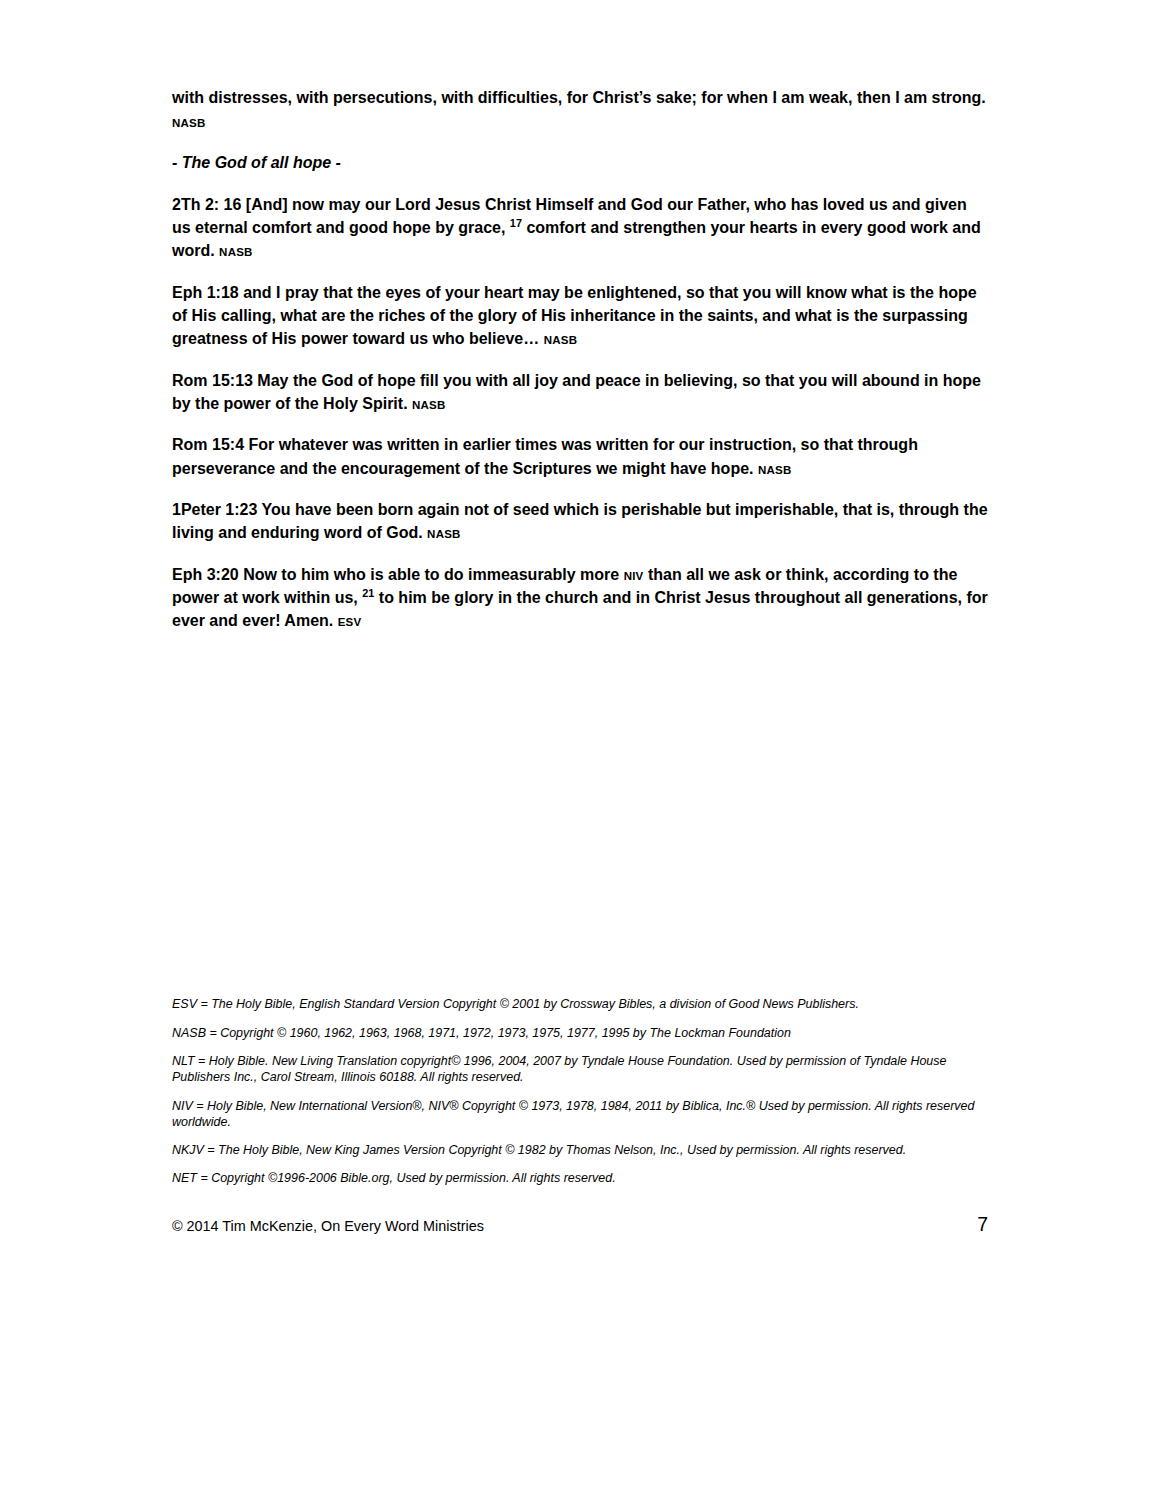with distresses, with persecutions, with difficulties, for Christ’s sake; for when I am weak, then I am strong. NASB
- The God of all hope -
2Th 2: 16 [And] now may our Lord Jesus Christ Himself and God our Father, who has loved us and given us eternal comfort and good hope by grace, 17 comfort and strengthen your hearts in every good work and word. NASB
Eph 1:18 and I pray that the eyes of your heart may be enlightened, so that you will know what is the hope of His calling, what are the riches of the glory of His inheritance in the saints, and what is the surpassing greatness of His power toward us who believe… NASB
Rom 15:13 May the God of hope fill you with all joy and peace in believing, so that you will abound in hope by the power of the Holy Spirit. NASB
Rom 15:4 For whatever was written in earlier times was written for our instruction, so that through perseverance and the encouragement of the Scriptures we might have hope. NASB
1Peter 1:23 You have been born again not of seed which is perishable but imperishable, that is, through the living and enduring word of God. NASB
Eph 3:20 Now to him who is able to do immeasurably more NIV than all we ask or think, according to the power at work within us, 21 to him be glory in the church and in Christ Jesus throughout all generations, for ever and ever! Amen. ESV
ESV = The Holy Bible, English Standard Version Copyright © 2001 by Crossway Bibles, a division of Good News Publishers.
NASB = Copyright © 1960, 1962, 1963, 1968, 1971, 1972, 1973, 1975, 1977, 1995 by The Lockman Foundation
NLT = Holy Bible. New Living Translation copyright© 1996, 2004, 2007 by Tyndale House Foundation. Used by permission of Tyndale House Publishers Inc., Carol Stream, Illinois 60188. All rights reserved.
NIV = Holy Bible, New International Version®, NIV® Copyright © 1973, 1978, 1984, 2011 by Biblica, Inc.® Used by permission. All rights reserved worldwide.
NKJV = The Holy Bible, New King James Version Copyright © 1982 by Thomas Nelson, Inc., Used by permission. All rights reserved.
NET = Copyright ©1996-2006 Bible.org, Used by permission. All rights reserved.
© 2014 Tim McKenzie, On Every Word Ministries 7